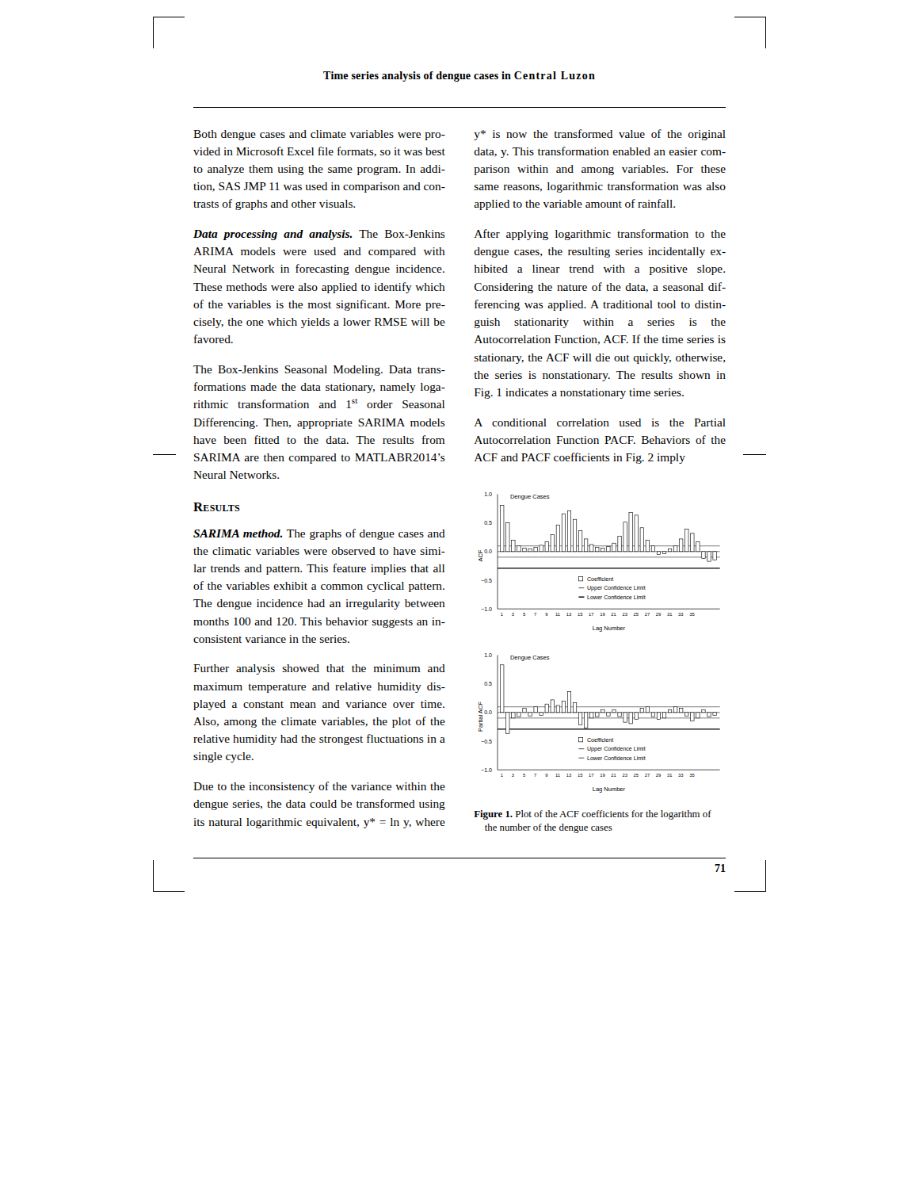Time series analysis of dengue cases in Central Luzon
Both dengue cases and climate variables were provided in Microsoft Excel file formats, so it was best to analyze them using the same program. In addition, SAS JMP 11 was used in comparison and contrasts of graphs and other visuals.
Data processing and analysis. The Box-Jenkins ARIMA models were used and compared with Neural Network in forecasting dengue incidence. These methods were also applied to identify which of the variables is the most significant. More precisely, the one which yields a lower RMSE will be favored.
The Box-Jenkins Seasonal Modeling. Data transformations made the data stationary, namely logarithmic transformation and 1st order Seasonal Differencing. Then, appropriate SARIMA models have been fitted to the data. The results from SARIMA are then compared to MATLABR2014’s Neural Networks.
Results
SARIMA method. The graphs of dengue cases and the climatic variables were observed to have similar trends and pattern. This feature implies that all of the variables exhibit a common cyclical pattern. The dengue incidence had an irregularity between months 100 and 120. This behavior suggests an inconsistent variance in the series.
Further analysis showed that the minimum and maximum temperature and relative humidity displayed a constant mean and variance over time. Also, among the climate variables, the plot of the relative humidity had the strongest fluctuations in a single cycle.
Due to the inconsistency of the variance within the dengue series, the data could be transformed using its natural logarithmic equivalent, y* = ln y, where y* is now the transformed value of the original data, y. This transformation enabled an easier comparison within and among variables. For these same reasons, logarithmic transformation was also applied to the variable amount of rainfall.
After applying logarithmic transformation to the dengue cases, the resulting series incidentally exhibited a linear trend with a positive slope. Considering the nature of the data, a seasonal differencing was applied. A traditional tool to distinguish stationarity within a series is the Autocorrelation Function, ACF. If the time series is stationary, the ACF will die out quickly, otherwise, the series is nonstationary. The results shown in Fig. 1 indicates a nonstationary time series.
A conditional correlation used is the Partial Autocorrelation Function PACF. Behaviors of the ACF and PACF coefficients in Fig. 2 imply
1.0 0.5 0.0 −0.5 −1.0 ACF Dengue Cases Coefficient Upper Confidence Limit Lower Confidence Limit 1 3 5 7 9 11 13 15 17 19 21 23 25 27 29 31 33 35 Lag Number 1.0 0.5 0.0 −0.5 −1.0 Partial ACF Dengue Cases Coefficient Upper Confidence Limit Lower Confidence Limit 1 3 5 7 9 11 13 15 17 19 21 23 25 27 29 31 33 35 Lag Number
Figure 1. Plot of the ACF coefficients for the logarithm of the number of the dengue cases
71